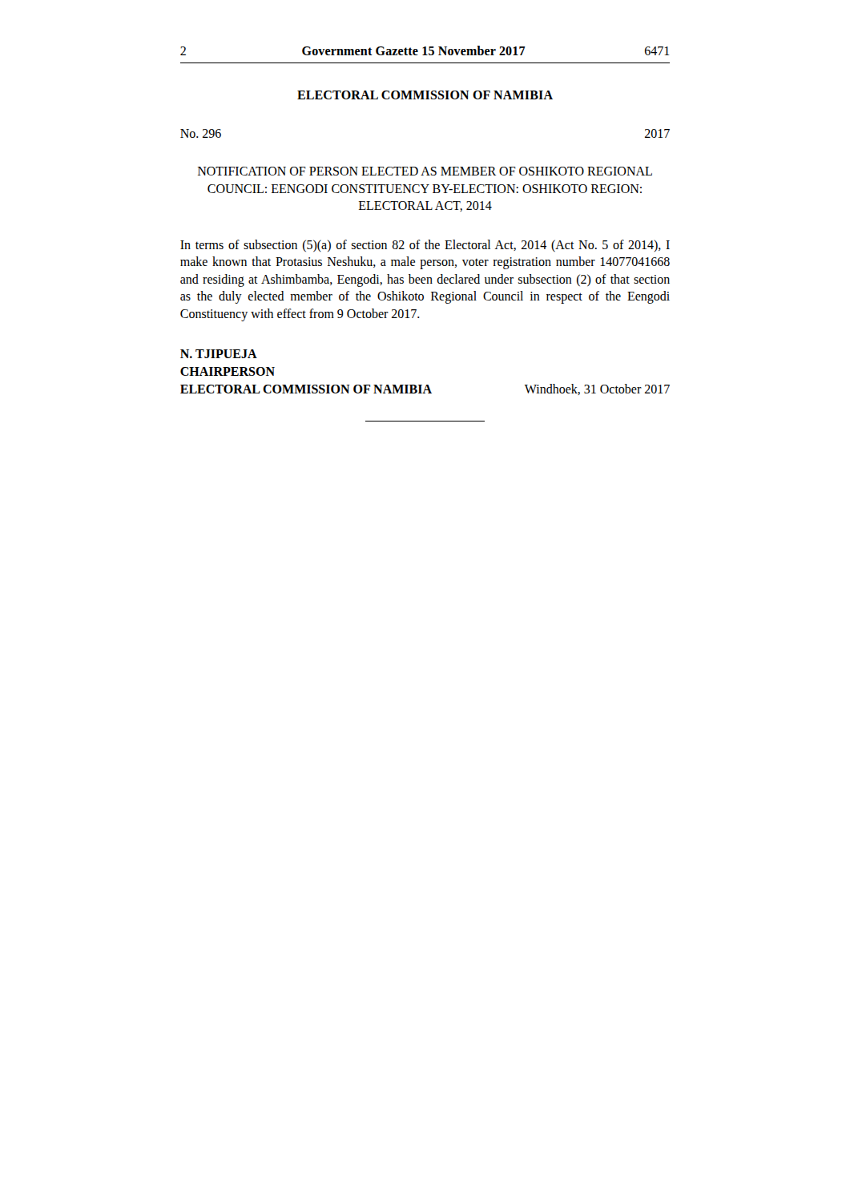2 Government Gazette 15 November 2017 6471
ELECTORAL COMMISSION OF NAMIBIA
No. 296 2017
NOTIFICATION OF PERSON ELECTED AS MEMBER OF OSHIKOTO REGIONAL
COUNCIL: EENGODI CONSTITUENCY BY-ELECTION: OSHIKOTO REGION:
ELECTORAL ACT, 2014
In terms of subsection (5)(a) of section 82 of the Electoral Act, 2014 (Act No. 5 of 2014), I make known that Protasius Neshuku, a male person, voter registration number 14077041668 and residing at Ashimbamba, Eengodi, has been declared under subsection (2) of that section as the duly elected member of the Oshikoto Regional Council in respect of the Eengodi Constituency with effect from 9 October 2017.
N. TJIPUEJA
CHAIRPERSON
ELECTORAL COMMISSION OF NAMIBIA Windhoek, 31 October 2017